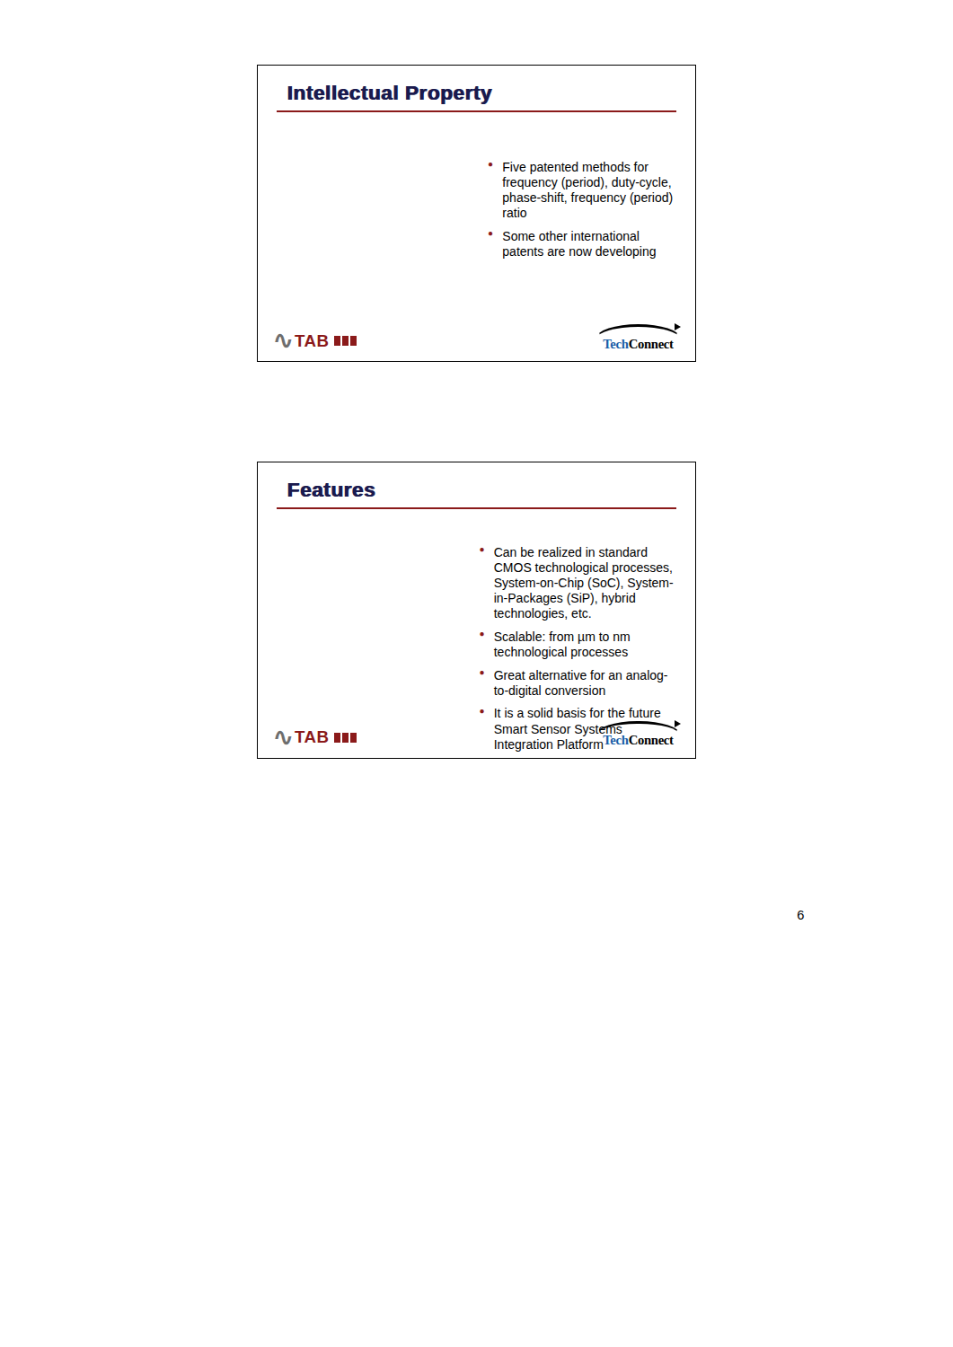Intellectual Property
Five patented methods for frequency (period), duty-cycle, phase-shift, frequency (period) ratio
Some other international patents are now developing
∿ TAB
Tech Connect
Features
Can be realized in standard CMOS technological processes, System-on-Chip (SoC), System-in-Packages (SiP), hybrid technologies, etc.
Scalable: from µm to nm technological processes
Great alternative for an analog-to-digital conversion
It is a solid basis for the future Smart Sensor Systems Integration Platform
∿ TAB
Tech Connect
6